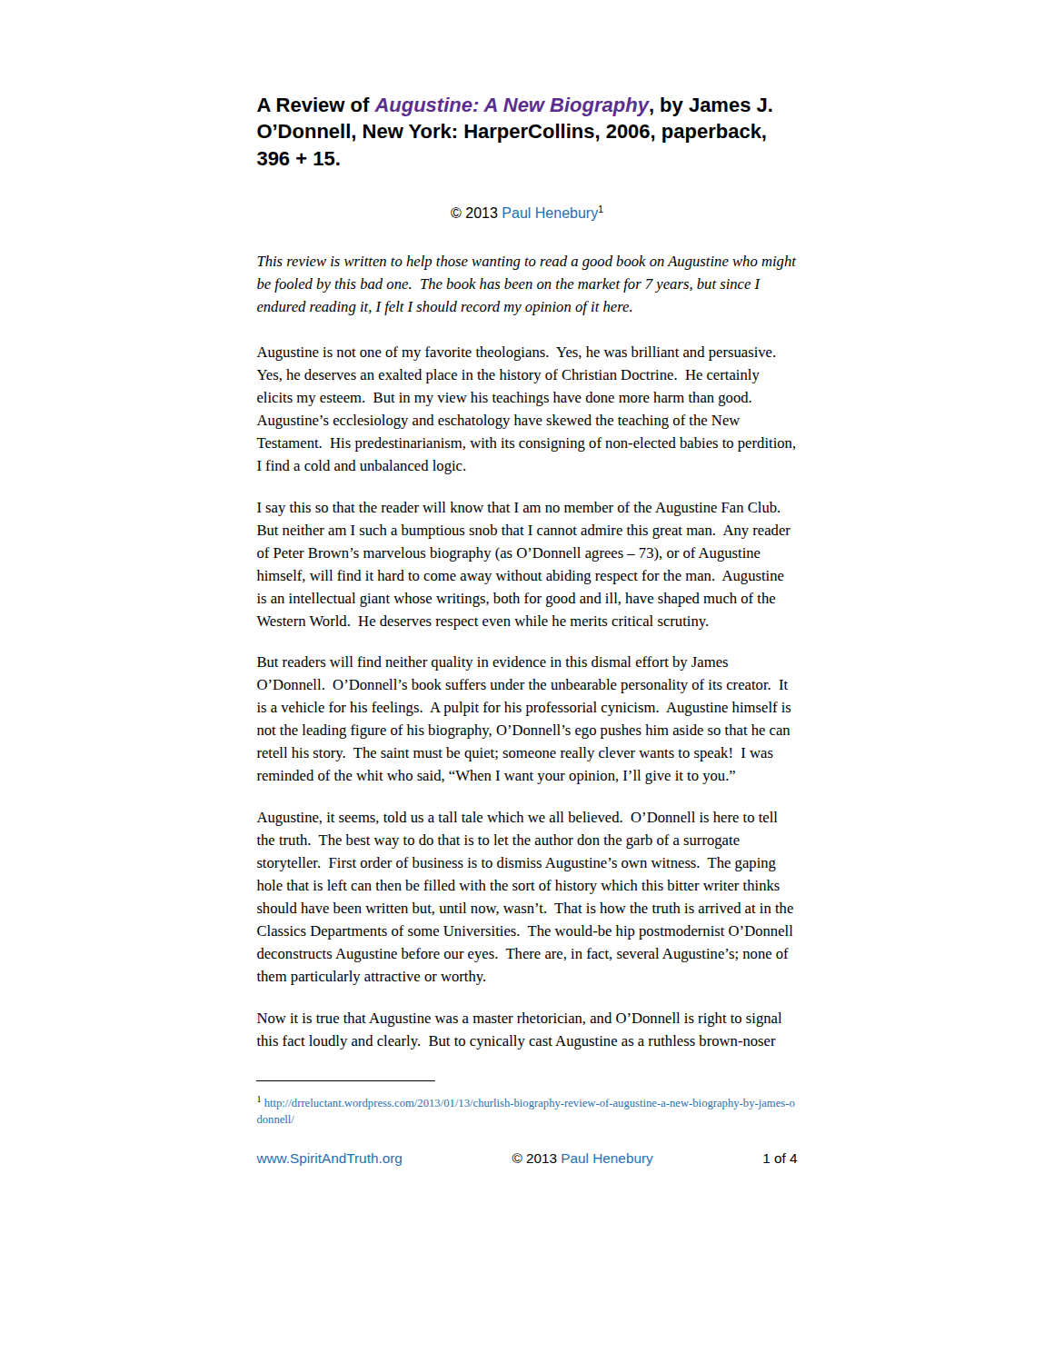A Review of Augustine: A New Biography, by James J. O’Donnell, New York: HarperCollins, 2006, paperback, 396 + 15.
© 2013 Paul Henebury1
This review is written to help those wanting to read a good book on Augustine who might be fooled by this bad one. The book has been on the market for 7 years, but since I endured reading it, I felt I should record my opinion of it here.
Augustine is not one of my favorite theologians. Yes, he was brilliant and persuasive. Yes, he deserves an exalted place in the history of Christian Doctrine. He certainly elicits my esteem. But in my view his teachings have done more harm than good. Augustine’s ecclesiology and eschatology have skewed the teaching of the New Testament. His predestinarianism, with its consigning of non-elected babies to perdition, I find a cold and unbalanced logic.
I say this so that the reader will know that I am no member of the Augustine Fan Club. But neither am I such a bumptious snob that I cannot admire this great man. Any reader of Peter Brown’s marvelous biography (as O’Donnell agrees – 73), or of Augustine himself, will find it hard to come away without abiding respect for the man. Augustine is an intellectual giant whose writings, both for good and ill, have shaped much of the Western World. He deserves respect even while he merits critical scrutiny.
But readers will find neither quality in evidence in this dismal effort by James O’Donnell. O’Donnell’s book suffers under the unbearable personality of its creator. It is a vehicle for his feelings. A pulpit for his professorial cynicism. Augustine himself is not the leading figure of his biography, O’Donnell’s ego pushes him aside so that he can retell his story. The saint must be quiet; someone really clever wants to speak! I was reminded of the whit who said, “When I want your opinion, I’ll give it to you.”
Augustine, it seems, told us a tall tale which we all believed. O’Donnell is here to tell the truth. The best way to do that is to let the author don the garb of a surrogate storyteller. First order of business is to dismiss Augustine’s own witness. The gaping hole that is left can then be filled with the sort of history which this bitter writer thinks should have been written but, until now, wasn’t. That is how the truth is arrived at in the Classics Departments of some Universities. The would-be hip postmodernist O’Donnell deconstructs Augustine before our eyes. There are, in fact, several Augustine’s; none of them particularly attractive or worthy.
Now it is true that Augustine was a master rhetorician, and O’Donnell is right to signal this fact loudly and clearly. But to cynically cast Augustine as a ruthless brown-noser
1 http://drreluctant.wordpress.com/2013/01/13/churlish-biography-review-of-augustine-a-new-biography-by-james-odonnell/
www.SpiritAndTruth.org
© 2013 Paul Henebury
1 of 4